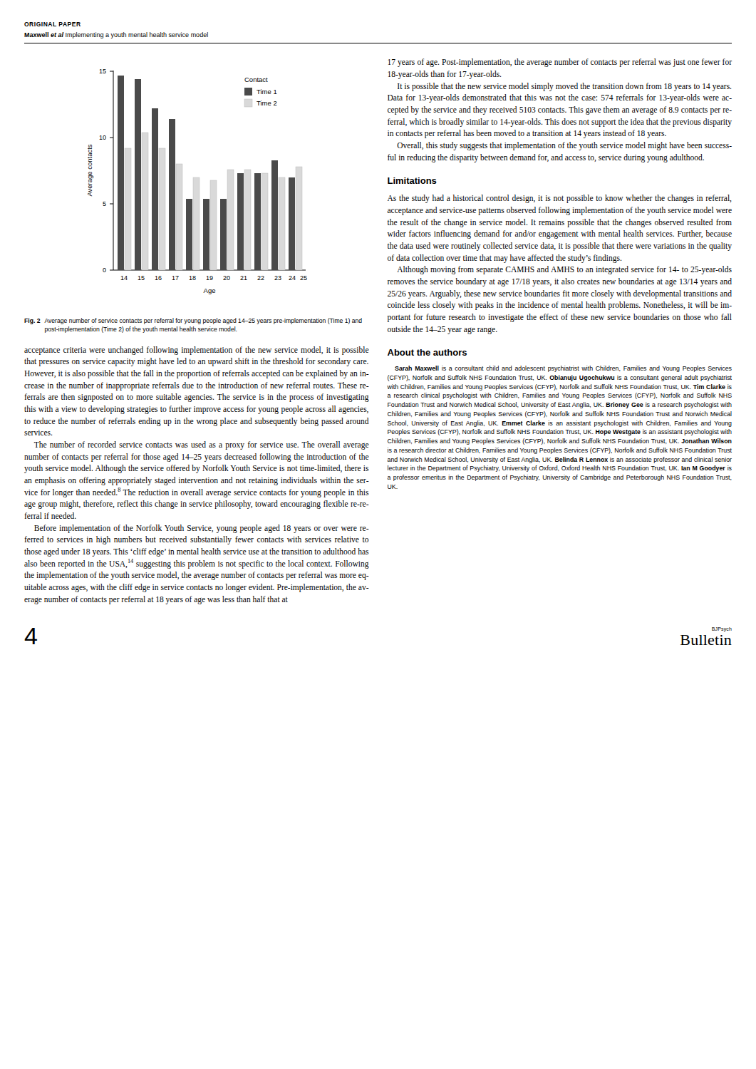ORIGINAL PAPER
Maxwell et al Implementing a youth mental health service model
0 5 10 15 Average contacts Contact Time 1 Time 2 14 15 16 17 18 19 20 21 22 23 24 25 Age
Fig. 2 Average number of service contacts per referral for young people aged 14–25 years pre-implementation (Time 1) and post-implementation (Time 2) of the youth mental health service model.
acceptance criteria were unchanged following implementation of the new service model, it is possible that pressures on service capacity might have led to an upward shift in the threshold for secondary care. However, it is also possible that the fall in the proportion of referrals accepted can be explained by an increase in the number of inappropriate referrals due to the introduction of new referral routes. These referrals are then signposted on to more suitable agencies. The service is in the process of investigating this with a view to developing strategies to further improve access for young people across all agencies, to reduce the number of referrals ending up in the wrong place and subsequently being passed around services.
The number of recorded service contacts was used as a proxy for service use. The overall average number of contacts per referral for those aged 14–25 years decreased following the introduction of the youth service model. Although the service offered by Norfolk Youth Service is not time-limited, there is an emphasis on offering appropriately staged intervention and not retaining individuals within the service for longer than needed.8 The reduction in overall average service contacts for young people in this age group might, therefore, reflect this change in service philosophy, toward encouraging flexible re-referral if needed.
Before implementation of the Norfolk Youth Service, young people aged 18 years or over were referred to services in high numbers but received substantially fewer contacts with services relative to those aged under 18 years. This ‘cliff edge’ in mental health service use at the transition to adulthood has also been reported in the USA,14 suggesting this problem is not specific to the local context. Following the implementation of the youth service model, the average number of contacts per referral was more equitable across ages, with the cliff edge in service contacts no longer evident. Pre-implementation, the average number of contacts per referral at 18 years of age was less than half that at
17 years of age. Post-implementation, the average number of contacts per referral was just one fewer for 18-year-olds than for 17-year-olds.
It is possible that the new service model simply moved the transition down from 18 years to 14 years. Data for 13-year-olds demonstrated that this was not the case: 574 referrals for 13-year-olds were accepted by the service and they received 5103 contacts. This gave them an average of 8.9 contacts per referral, which is broadly similar to 14-year-olds. This does not support the idea that the previous disparity in contacts per referral has been moved to a transition at 14 years instead of 18 years.
Overall, this study suggests that implementation of the youth service model might have been successful in reducing the disparity between demand for, and access to, service during young adulthood.
Limitations
As the study had a historical control design, it is not possible to know whether the changes in referral, acceptance and service-use patterns observed following implementation of the youth service model were the result of the change in service model. It remains possible that the changes observed resulted from wider factors influencing demand for and/or engagement with mental health services. Further, because the data used were routinely collected service data, it is possible that there were variations in the quality of data collection over time that may have affected the study’s findings.
Although moving from separate CAMHS and AMHS to an integrated service for 14- to 25-year-olds removes the service boundary at age 17/18 years, it also creates new boundaries at age 13/14 years and 25/26 years. Arguably, these new service boundaries fit more closely with developmental transitions and coincide less closely with peaks in the incidence of mental health problems. Nonetheless, it will be important for future research to investigate the effect of these new service boundaries on those who fall outside the 14–25 year age range.
About the authors
Sarah Maxwell is a consultant child and adolescent psychiatrist with Children, Families and Young Peoples Services (CFYP), Norfolk and Suffolk NHS Foundation Trust, UK. Obianuju Ugochukwu is a consultant general adult psychiatrist with Children, Families and Young Peoples Services (CFYP), Norfolk and Suffolk NHS Foundation Trust, UK. Tim Clarke is a research clinical psychologist with Children, Families and Young Peoples Services (CFYP), Norfolk and Suffolk NHS Foundation Trust and Norwich Medical School, University of East Anglia, UK. Brioney Gee is a research psychologist with Children, Families and Young Peoples Services (CFYP), Norfolk and Suffolk NHS Foundation Trust and Norwich Medical School, University of East Anglia, UK. Emmet Clarke is an assistant psychologist with Children, Families and Young Peoples Services (CFYP), Norfolk and Suffolk NHS Foundation Trust, UK. Hope Westgate is an assistant psychologist with Children, Families and Young Peoples Services (CFYP), Norfolk and Suffolk NHS Foundation Trust, UK. Jonathan Wilson is a research director at Children, Families and Young Peoples Services (CFYP), Norfolk and Suffolk NHS Foundation Trust and Norwich Medical School, University of East Anglia, UK. Belinda R Lennox is an associate professor and clinical senior lecturer in the Department of Psychiatry, University of Oxford, Oxford Health NHS Foundation Trust, UK. Ian M Goodyer is a professor emeritus in the Department of Psychiatry, University of Cambridge and Peterborough NHS Foundation Trust, UK.
4
BJPsych Bulletin